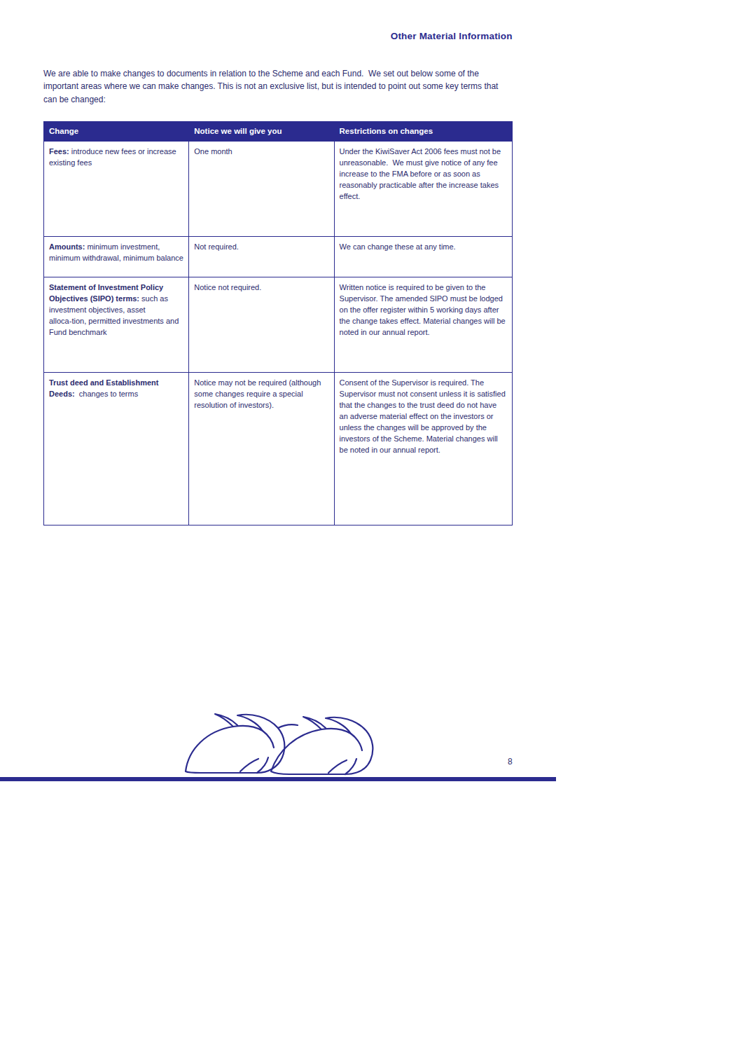Other Material Information
We are able to make changes to documents in relation to the Scheme and each Fund. We set out below some of the important areas where we can make changes. This is not an exclusive list, but is intended to point out some key terms that can be changed:
| Change | Notice we will give you | Restrictions on changes |
| --- | --- | --- |
| Fees: introduce new fees or increase existing fees | One month | Under the KiwiSaver Act 2006 fees must not be unreasonable. We must give notice of any fee increase to the FMA before or as soon as reasonably practicable after the increase takes effect. |
| Amounts: minimum investment, minimum withdrawal, minimum balance | Not required. | We can change these at any time. |
| Statement of Investment Policy Objectives (SIPO) terms: such as investment objectives, asset alloca‑tion, permitted investments and Fund benchmark | Notice not required. | Written notice is required to be given to the Supervisor. The amended SIPO must be lodged on the offer register within 5 working days after the change takes effect. Material changes will be noted in our annual report. |
| Trust deed and Establishment Deeds: changes to terms | Notice may not be required (although some changes require a special resolution of investors). | Consent of the Supervisor is required. The Supervisor must not consent unless it is satisfied that the changes to the trust deed do not have an adverse material effect on the investors or unless the changes will be approved by the investors of the Scheme. Material changes will be noted in our annual report. |
8